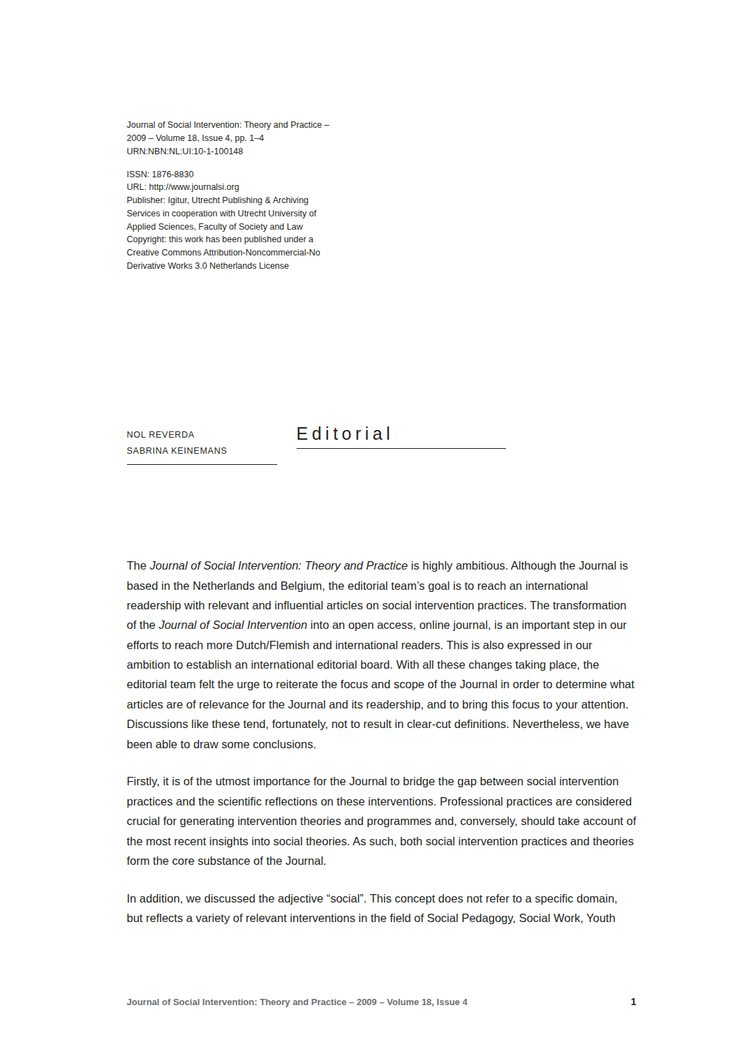Journal of Social Intervention: Theory and Practice –
2009 – Volume 18, Issue 4, pp. 1–4
URN:NBN:NL:UI:10-1-100148
ISSN: 1876-8830
URL: http://www.journalsi.org
Publisher: Igitur, Utrecht Publishing & Archiving
Services in cooperation with Utrecht University of
Applied Sciences, Faculty of Society and Law
Copyright: this work has been published under a
Creative Commons Attribution-Noncommercial-No
Derivative Works 3.0 Netherlands License
Nol Reverda
Sabrina Keinemans
Editorial
The Journal of Social Intervention: Theory and Practice is highly ambitious. Although the Journal is based in the Netherlands and Belgium, the editorial team’s goal is to reach an international readership with relevant and influential articles on social intervention practices. The transformation of the Journal of Social Intervention into an open access, online journal, is an important step in our efforts to reach more Dutch/Flemish and international readers. This is also expressed in our ambition to establish an international editorial board. With all these changes taking place, the editorial team felt the urge to reiterate the focus and scope of the Journal in order to determine what articles are of relevance for the Journal and its readership, and to bring this focus to your attention. Discussions like these tend, fortunately, not to result in clear-cut definitions. Nevertheless, we have been able to draw some conclusions.
Firstly, it is of the utmost importance for the Journal to bridge the gap between social intervention practices and the scientific reflections on these interventions. Professional practices are considered crucial for generating intervention theories and programmes and, conversely, should take account of the most recent insights into social theories. As such, both social intervention practices and theories form the core substance of the Journal.
In addition, we discussed the adjective “social”. This concept does not refer to a specific domain, but reflects a variety of relevant interventions in the field of Social Pedagogy, Social Work, Youth
Journal of Social Intervention: Theory and Practice – 2009 – Volume 18, Issue 4
1